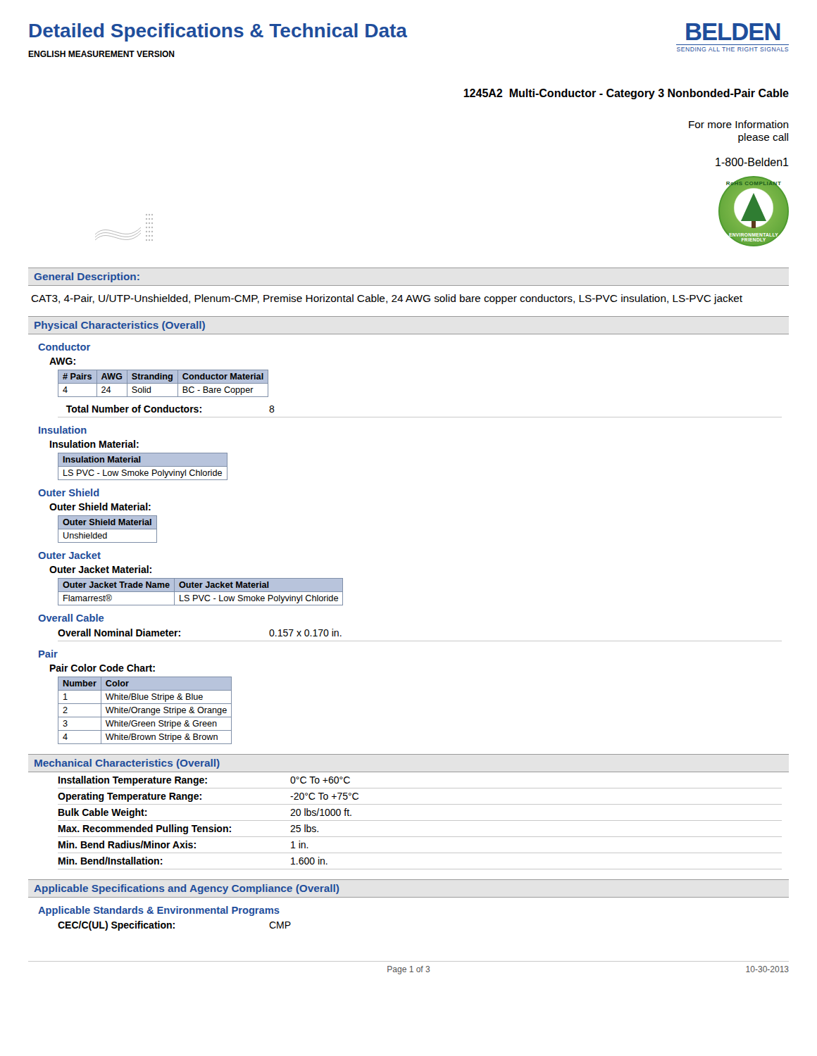Detailed Specifications & Technical Data
BELDEN
SENDING ALL THE RIGHT SIGNALS
ENGLISH MEASUREMENT VERSION
1245A2 Multi-Conductor - Category 3 Nonbonded-Pair Cable
For more Information
please call
1-800-Belden1
RoHS COMPLIANT
ENVIRONMENTALLY FRIENDLY
General Description:
CAT3, 4-Pair, U/UTP-Unshielded, Plenum-CMP, Premise Horizontal Cable, 24 AWG solid bare copper conductors, LS-PVC insulation, LS-PVC jacket
Physical Characteristics (Overall)
Conductor
AWG:
| # Pairs | AWG | Stranding | Conductor Material |
| --- | --- | --- | --- |
| 4 | 24 | Solid | BC - Bare Copper |
Total Number of Conductors: 8
Insulation
Insulation Material:
| Insulation Material |
| --- |
| LS PVC - Low Smoke Polyvinyl Chloride |
Outer Shield
Outer Shield Material:
| Outer Shield Material |
| --- |
| Unshielded |
Outer Jacket
Outer Jacket Material:
| Outer Jacket Trade Name | Outer Jacket Material |
| --- | --- |
| Flamarrest® | LS PVC - Low Smoke Polyvinyl Chloride |
Overall Cable
Overall Nominal Diameter: 0.157 x 0.170 in.
Pair
Pair Color Code Chart:
| Number | Color |
| --- | --- |
| 1 | White/Blue Stripe & Blue |
| 2 | White/Orange Stripe & Orange |
| 3 | White/Green Stripe & Green |
| 4 | White/Brown Stripe & Brown |
Mechanical Characteristics (Overall)
Installation Temperature Range: 0°C To +60°C
Operating Temperature Range:-20°C To +75°C
Bulk Cable Weight: 20 lbs/1000 ft.
Max. Recommended Pulling Tension: 25 lbs.
Min. Bend Radius/Minor Axis: 1 in.
Min. Bend/Installation: 1.600 in.
Applicable Specifications and Agency Compliance (Overall)
Applicable Standards & Environmental Programs
CEC/C(UL) Specification: CMP
Page 1 of 3
10-30-2013